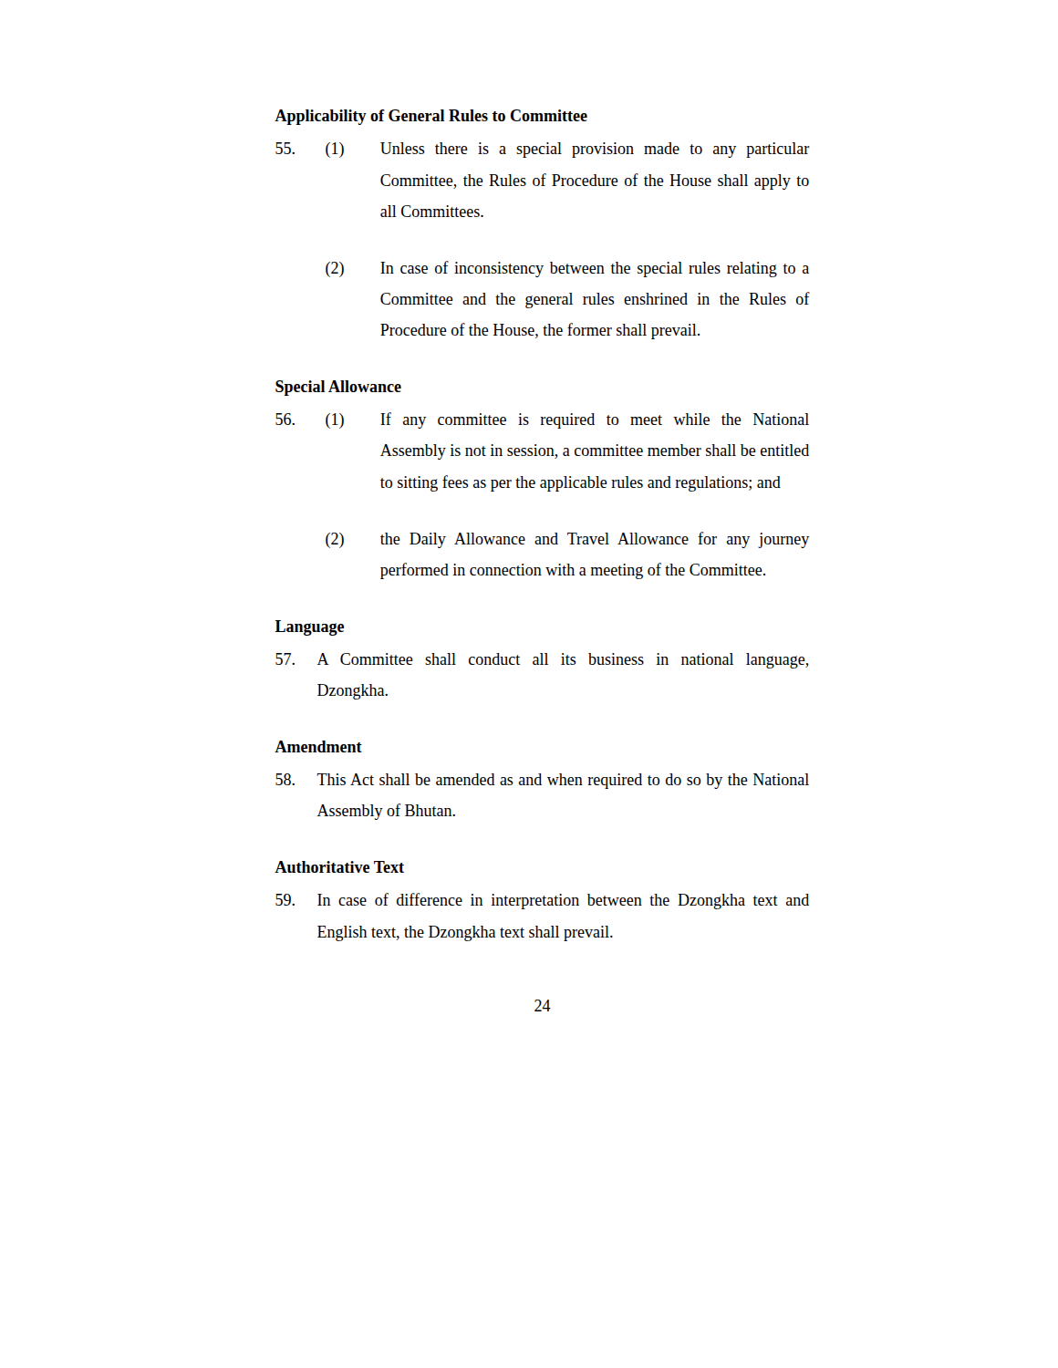Applicability of General Rules to Committee
55. (1) Unless there is a special provision made to any particular Committee, the Rules of Procedure of the House shall apply to all Committees.
(2) In case of inconsistency between the special rules relating to a Committee and the general rules enshrined in the Rules of Procedure of the House, the former shall prevail.
Special Allowance
56. (1) If any committee is required to meet while the National Assembly is not in session, a committee member shall be entitled to sitting fees as per the applicable rules and regulations; and
(2) the Daily Allowance and Travel Allowance for any journey performed in connection with a meeting of the Committee.
Language
57. A Committee shall conduct all its business in national language, Dzongkha.
Amendment
58. This Act shall be amended as and when required to do so by the National Assembly of Bhutan.
Authoritative Text
59. In case of difference in interpretation between the Dzongkha text and English text, the Dzongkha text shall prevail.
24